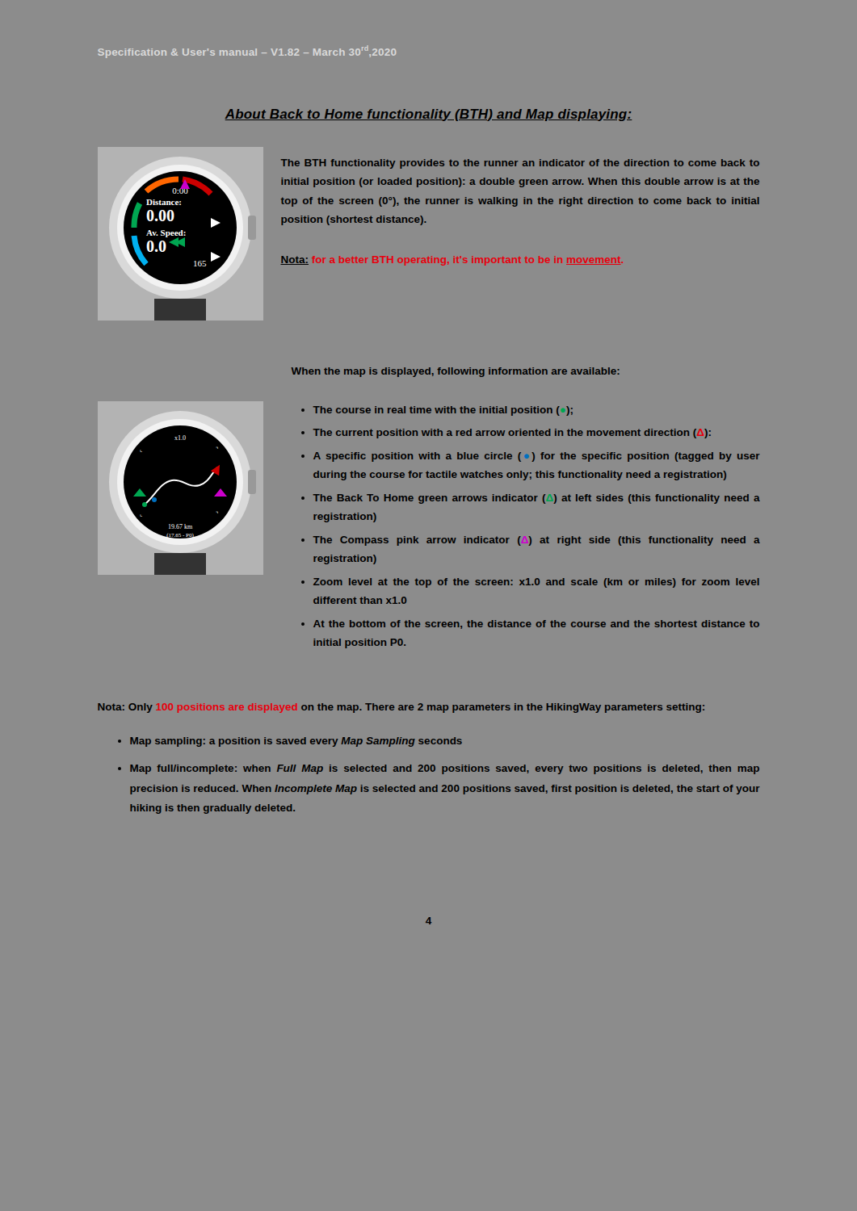Specification & User's manual – V1.82 – March 30rd,2020
About Back to Home functionality (BTH) and Map displaying:
The BTH functionality provides to the runner an indicator of the direction to come back to initial position (or loaded position): a double green arrow. When this double arrow is at the top of the screen (0°), the runner is walking in the right direction to come back to initial position (shortest distance).
Nota: for a better BTH operating, it's important to be in movement.
When the map is displayed, following information are available:
The course in real time with the initial position (●);
The current position with a red arrow oriented in the movement direction (Δ):
A specific position with a blue circle (●) for the specific position (tagged by user during the course for tactile watches only; this functionality need a registration)
The Back To Home green arrows indicator (Δ) at left sides (this functionality need a registration)
The Compass pink arrow indicator (Δ) at right side (this functionality need a registration)
Zoom level at the top of the screen: x1.0 and scale (km or miles) for zoom level different than x1.0
At the bottom of the screen, the distance of the course and the shortest distance to initial position P0.
Nota: Only 100 positions are displayed on the map. There are 2 map parameters in the HikingWay parameters setting:
Map sampling: a position is saved every Map Sampling seconds
Map full/incomplete: when Full Map is selected and 200 positions saved, every two positions is deleted, then map precision is reduced. When Incomplete Map is selected and 200 positions saved, first position is deleted, the start of your hiking is then gradually deleted.
4